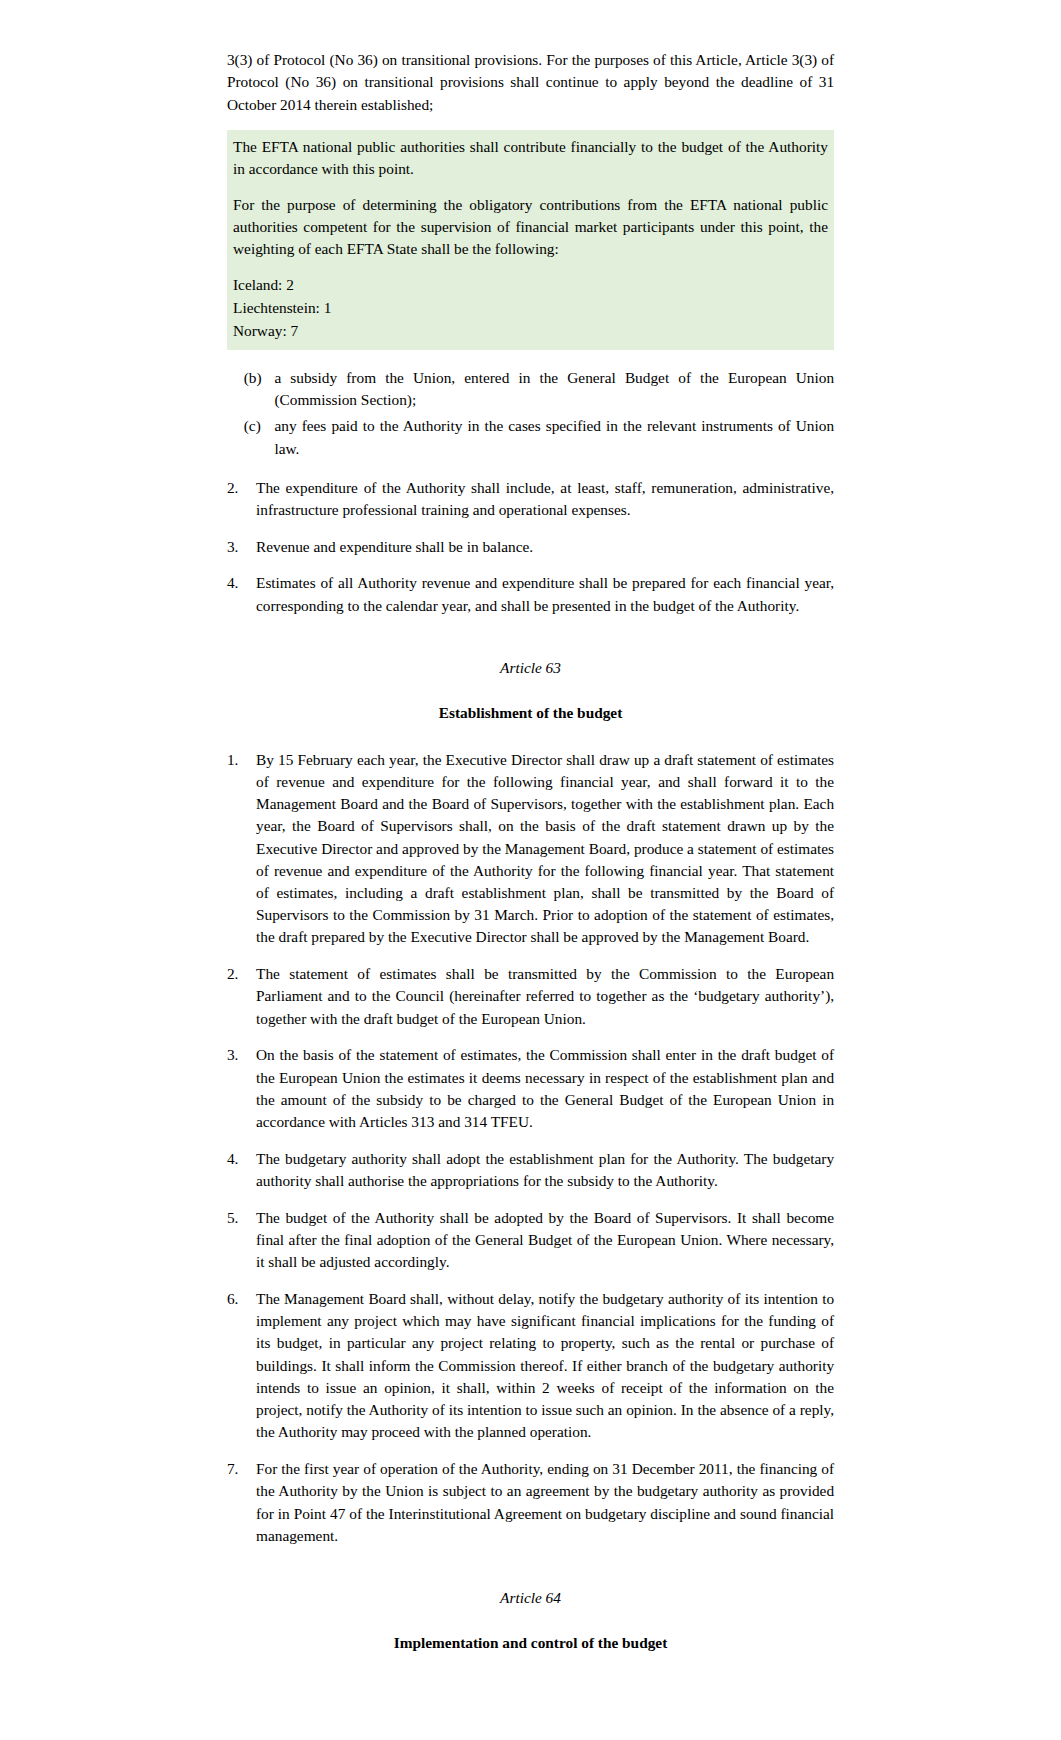3(3) of Protocol (No 36) on transitional provisions. For the purposes of this Article, Article 3(3) of Protocol (No 36) on transitional provisions shall continue to apply beyond the deadline of 31 October 2014 therein established;
The EFTA national public authorities shall contribute financially to the budget of the Authority in accordance with this point.
For the purpose of determining the obligatory contributions from the EFTA national public authorities competent for the supervision of financial market participants under this point, the weighting of each EFTA State shall be the following:
Iceland: 2
Liechtenstein: 1
Norway: 7
(b) a subsidy from the Union, entered in the General Budget of the European Union (Commission Section);
(c) any fees paid to the Authority in the cases specified in the relevant instruments of Union law.
2. The expenditure of the Authority shall include, at least, staff, remuneration, administrative, infrastructure professional training and operational expenses.
3. Revenue and expenditure shall be in balance.
4. Estimates of all Authority revenue and expenditure shall be prepared for each financial year, corresponding to the calendar year, and shall be presented in the budget of the Authority.
Article 63
Establishment of the budget
1. By 15 February each year, the Executive Director shall draw up a draft statement of estimates of revenue and expenditure for the following financial year, and shall forward it to the Management Board and the Board of Supervisors, together with the establishment plan. Each year, the Board of Supervisors shall, on the basis of the draft statement drawn up by the Executive Director and approved by the Management Board, produce a statement of estimates of revenue and expenditure of the Authority for the following financial year. That statement of estimates, including a draft establishment plan, shall be transmitted by the Board of Supervisors to the Commission by 31 March. Prior to adoption of the statement of estimates, the draft prepared by the Executive Director shall be approved by the Management Board.
2. The statement of estimates shall be transmitted by the Commission to the European Parliament and to the Council (hereinafter referred to together as the ‘budgetary authority’), together with the draft budget of the European Union.
3. On the basis of the statement of estimates, the Commission shall enter in the draft budget of the European Union the estimates it deems necessary in respect of the establishment plan and the amount of the subsidy to be charged to the General Budget of the European Union in accordance with Articles 313 and 314 TFEU.
4. The budgetary authority shall adopt the establishment plan for the Authority. The budgetary authority shall authorise the appropriations for the subsidy to the Authority.
5. The budget of the Authority shall be adopted by the Board of Supervisors. It shall become final after the final adoption of the General Budget of the European Union. Where necessary, it shall be adjusted accordingly.
6. The Management Board shall, without delay, notify the budgetary authority of its intention to implement any project which may have significant financial implications for the funding of its budget, in particular any project relating to property, such as the rental or purchase of buildings. It shall inform the Commission thereof. If either branch of the budgetary authority intends to issue an opinion, it shall, within 2 weeks of receipt of the information on the project, notify the Authority of its intention to issue such an opinion. In the absence of a reply, the Authority may proceed with the planned operation.
7. For the first year of operation of the Authority, ending on 31 December 2011, the financing of the Authority by the Union is subject to an agreement by the budgetary authority as provided for in Point 47 of the Interinstitutional Agreement on budgetary discipline and sound financial management.
Article 64
Implementation and control of the budget